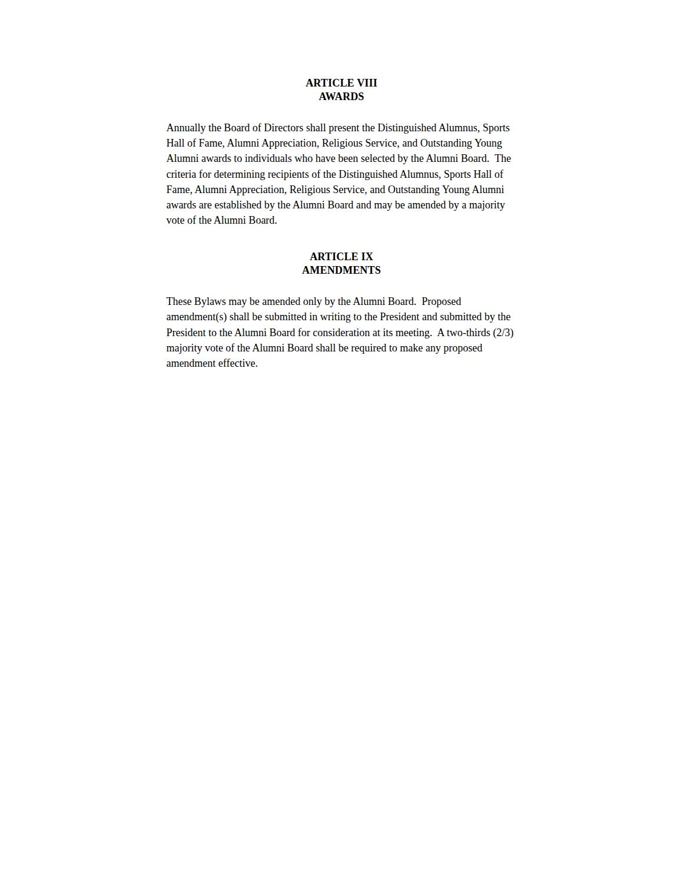ARTICLE VIII AWARDS
Annually the Board of Directors shall present the Distinguished Alumnus, Sports Hall of Fame, Alumni Appreciation, Religious Service, and Outstanding Young Alumni awards to individuals who have been selected by the Alumni Board. The criteria for determining recipients of the Distinguished Alumnus, Sports Hall of Fame, Alumni Appreciation, Religious Service, and Outstanding Young Alumni awards are established by the Alumni Board and may be amended by a majority vote of the Alumni Board.
ARTICLE IX AMENDMENTS
These Bylaws may be amended only by the Alumni Board. Proposed amendment(s) shall be submitted in writing to the President and submitted by the President to the Alumni Board for consideration at its meeting. A two-thirds (2/3) majority vote of the Alumni Board shall be required to make any proposed amendment effective.